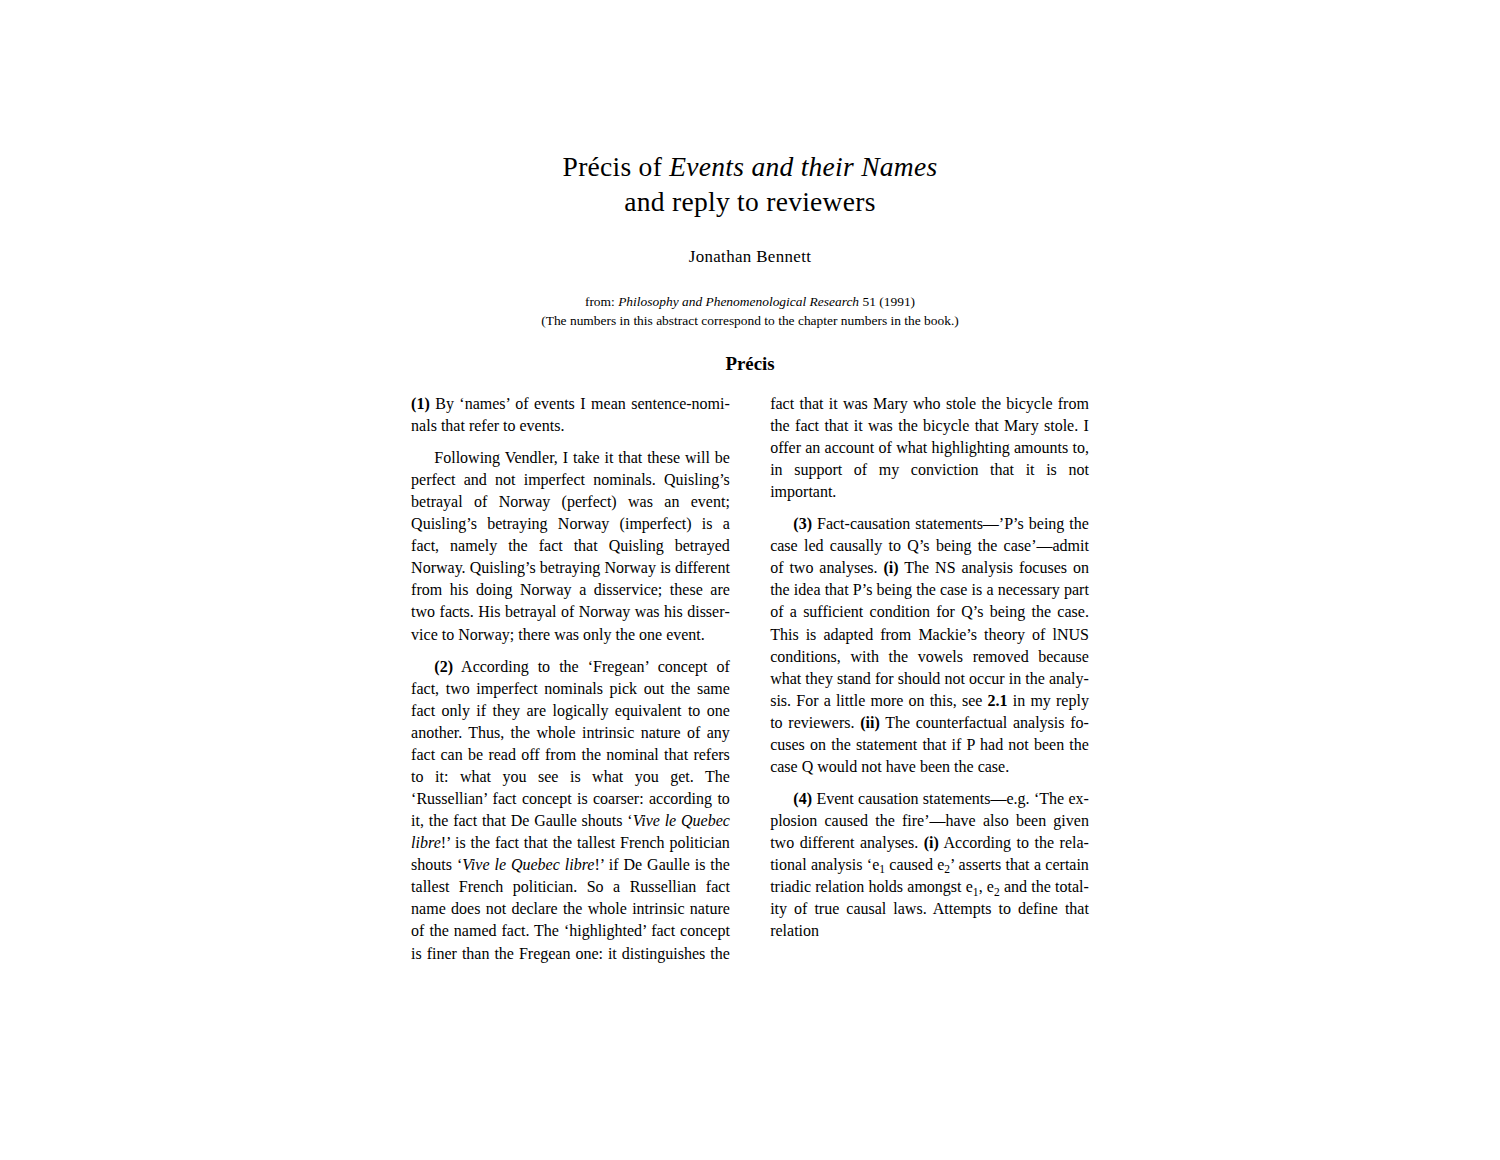Précis of Events and their Names
and reply to reviewers
Jonathan Bennett
from: Philosophy and Phenomenological Research 51 (1991)
(The numbers in this abstract correspond to the chapter numbers in the book.)
Précis
(1) By ‘names’ of events I mean sentence-nominals that refer to events.
Following Vendler, I take it that these will be perfect and not imperfect nominals. Quisling’s betrayal of Norway (perfect) was an event; Quisling’s betraying Norway (imperfect) is a fact, namely the fact that Quisling betrayed Norway. Quisling’s betraying Norway is different from his doing Norway a disservice; these are two facts. His betrayal of Norway was his disservice to Norway; there was only the one event.
(2) According to the ‘Fregean’ concept of fact, two imperfect nominals pick out the same fact only if they are logically equivalent to one another. Thus, the whole intrinsic nature of any fact can be read off from the nominal that refers to it: what you see is what you get. The ‘Russellian’ fact concept is coarser: according to it, the fact that De Gaulle shouts ‘Vive le Quebec libre!’ is the fact that the tallest French politician shouts ‘Vive le Quebec libre!’ if De Gaulle is the tallest French politician. So a Russellian fact name does not declare the whole intrinsic nature of the named fact. The ‘highlighted’ fact concept is finer than the Fregean one: it distinguishes the fact that it was Mary who stole the bicycle from the fact that it was the bicycle that Mary stole. I offer an account of what highlighting amounts to, in support of my conviction that it is not important.
(3) Fact-causation statements—’P’s being the case led causally to Q’s being the case’—admit of two analyses. (i) The NS analysis focuses on the idea that P’s being the case is a necessary part of a sufficient condition for Q’s being the case. This is adapted from Mackie’s theory of lNUS conditions, with the vowels removed because what they stand for should not occur in the analysis. For a little more on this, see 2.1 in my reply to reviewers. (ii) The counterfactual analysis focuses on the statement that if P had not been the case Q would not have been the case.
(4) Event causation statements—e.g. ‘The explosion caused the fire’—have also been given two different analyses. (i) According to the relational analysis ‘e1 caused e2’ asserts that a certain triadic relation holds amongst e1, e2 and the totality of true causal laws. Attempts to define that relation